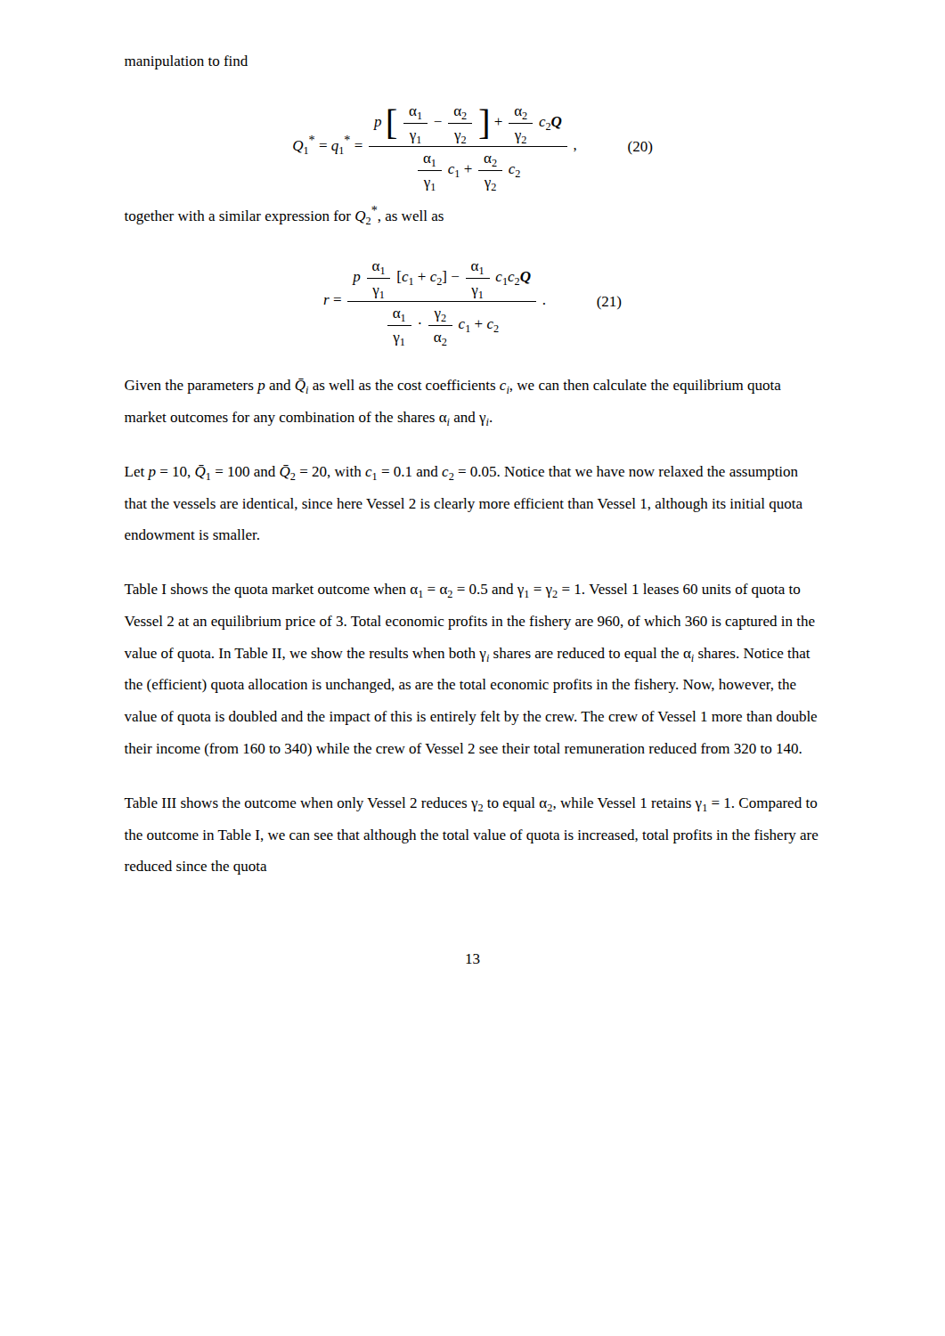manipulation to find
Q1* = q1* = p [ α1 γ1 − α2 γ2 ] + α2 γ2 c2Q α1 γ1 c1 + α2 γ2 c2 ,
(20)
together with a similar expression for Q2*, as well as
r = p α1 γ1 [c1 + c2] − α1 γ1 c1c2Q α1 γ1 · γ2 α2 c1 + c2 .
(21)
Given the parameters p and Q̄i as well as the cost coefficients ci, we can then calculate the equilibrium quota market outcomes for any combination of the shares αi and γi.
Let p = 10, Q̄1 = 100 and Q̄2 = 20, with c1 = 0.1 and c2 = 0.05. Notice that we have now relaxed the assumption that the vessels are identical, since here Vessel 2 is clearly more efficient than Vessel 1, although its initial quota endowment is smaller.
Table I shows the quota market outcome when α1 = α2 = 0.5 and γ1 = γ2 = 1. Vessel 1 leases 60 units of quota to Vessel 2 at an equilibrium price of 3. Total economic profits in the fishery are 960, of which 360 is captured in the value of quota. In Table II, we show the results when both γi shares are reduced to equal the αi shares. Notice that the (efficient) quota allocation is unchanged, as are the total economic profits in the fishery. Now, however, the value of quota is doubled and the impact of this is entirely felt by the crew. The crew of Vessel 1 more than double their income (from 160 to 340) while the crew of Vessel 2 see their total remuneration reduced from 320 to 140.
Table III shows the outcome when only Vessel 2 reduces γ2 to equal α2, while Vessel 1 retains γ1 = 1. Compared to the outcome in Table I, we can see that although the total value of quota is increased, total profits in the fishery are reduced since the quota
13